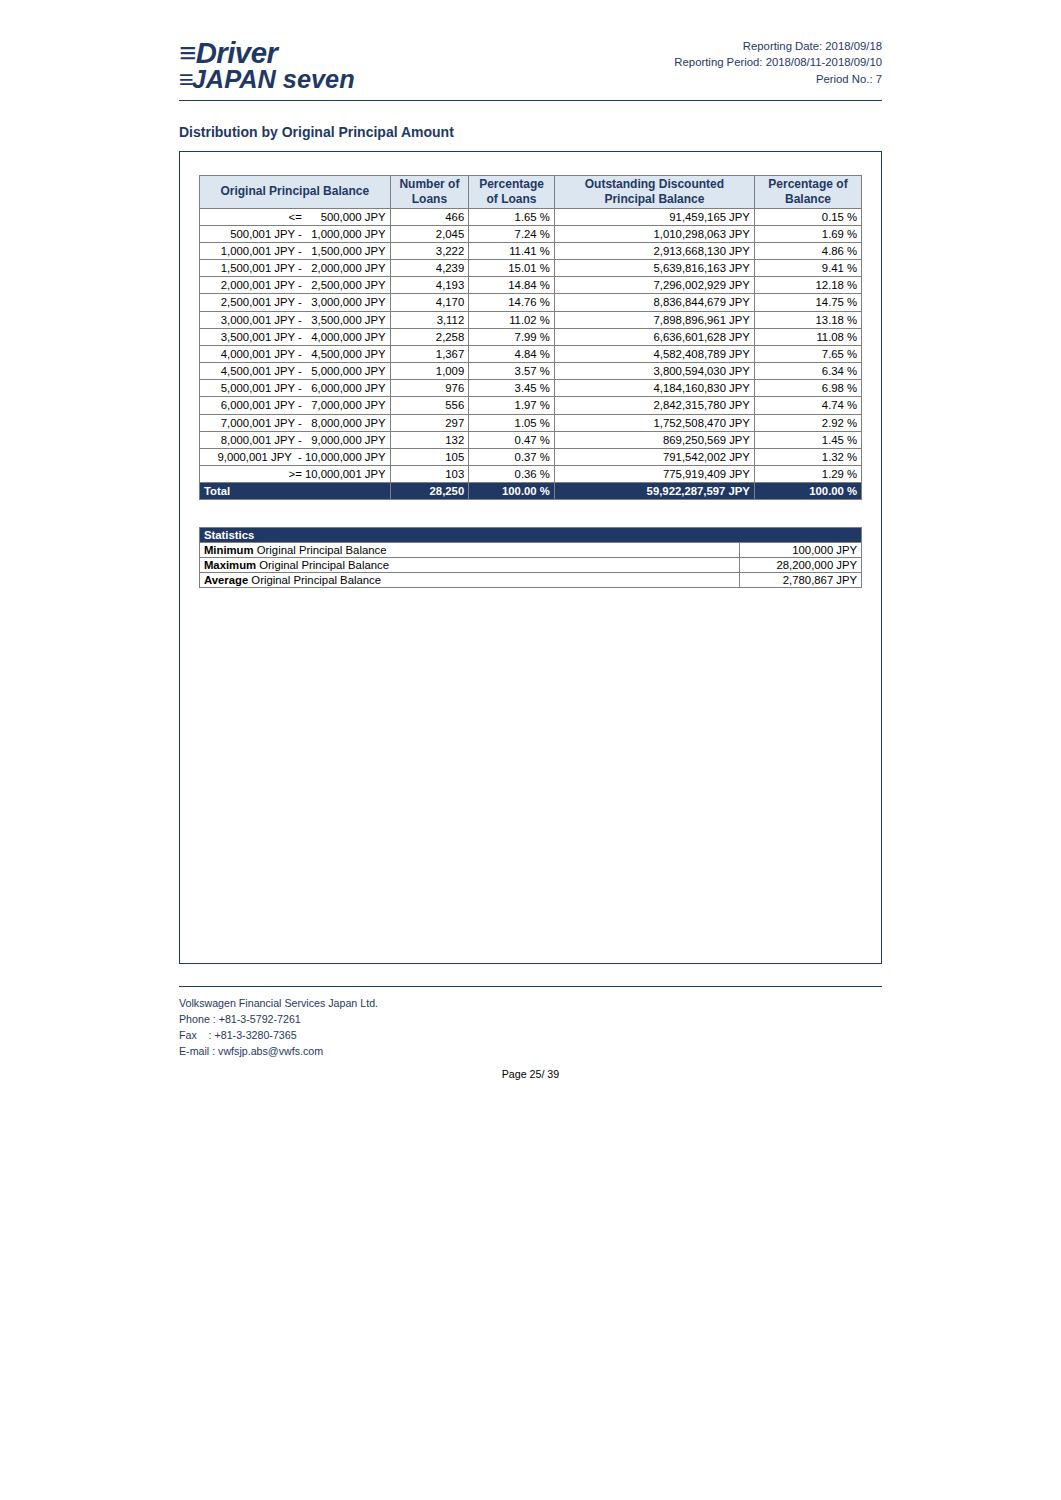≡Driver
≡JAPAN seven
Reporting Date: 2018/09/18
Reporting Period: 2018/08/11-2018/09/10
Period No.: 7
Distribution by Original Principal Amount
| Original Principal Balance | Number of Loans | Percentage of Loans | Outstanding Discounted Principal Balance | Percentage of Balance |
| --- | --- | --- | --- | --- |
| <= 500,000 JPY | 466 | 1.65 % | 91,459,165 JPY | 0.15 % |
| 500,001 JPY - 1,000,000 JPY | 2,045 | 7.24 % | 1,010,298,063 JPY | 1.69 % |
| 1,000,001 JPY - 1,500,000 JPY | 3,222 | 11.41 % | 2,913,668,130 JPY | 4.86 % |
| 1,500,001 JPY - 2,000,000 JPY | 4,239 | 15.01 % | 5,639,816,163 JPY | 9.41 % |
| 2,000,001 JPY - 2,500,000 JPY | 4,193 | 14.84 % | 7,296,002,929 JPY | 12.18 % |
| 2,500,001 JPY - 3,000,000 JPY | 4,170 | 14.76 % | 8,836,844,679 JPY | 14.75 % |
| 3,000,001 JPY - 3,500,000 JPY | 3,112 | 11.02 % | 7,898,896,961 JPY | 13.18 % |
| 3,500,001 JPY - 4,000,000 JPY | 2,258 | 7.99 % | 6,636,601,628 JPY | 11.08 % |
| 4,000,001 JPY - 4,500,000 JPY | 1,367 | 4.84 % | 4,582,408,789 JPY | 7.65 % |
| 4,500,001 JPY - 5,000,000 JPY | 1,009 | 3.57 % | 3,800,594,030 JPY | 6.34 % |
| 5,000,001 JPY - 6,000,000 JPY | 976 | 3.45 % | 4,184,160,830 JPY | 6.98 % |
| 6,000,001 JPY - 7,000,000 JPY | 556 | 1.97 % | 2,842,315,780 JPY | 4.74 % |
| 7,000,001 JPY - 8,000,000 JPY | 297 | 1.05 % | 1,752,508,470 JPY | 2.92 % |
| 8,000,001 JPY - 9,000,000 JPY | 132 | 0.47 % | 869,250,569 JPY | 1.45 % |
| 9,000,001 JPY - 10,000,000 JPY | 105 | 0.37 % | 791,542,002 JPY | 1.32 % |
| >= 10,000,001 JPY | 103 | 0.36 % | 775,919,409 JPY | 1.29 % |
| Total | 28,250 | 100.00 % | 59,922,287,597 JPY | 100.00 % |
| Statistics |
| --- |
| Minimum Original Principal Balance | 100,000 JPY |
| Maximum Original Principal Balance | 28,200,000 JPY |
| Average Original Principal Balance | 2,780,867 JPY |
Volkswagen Financial Services Japan Ltd.
Phone : +81-3-5792-7261
Fax : +81-3-3280-7365
E-mail : vwfsjp.abs@vwfs.com
Page 25/ 39